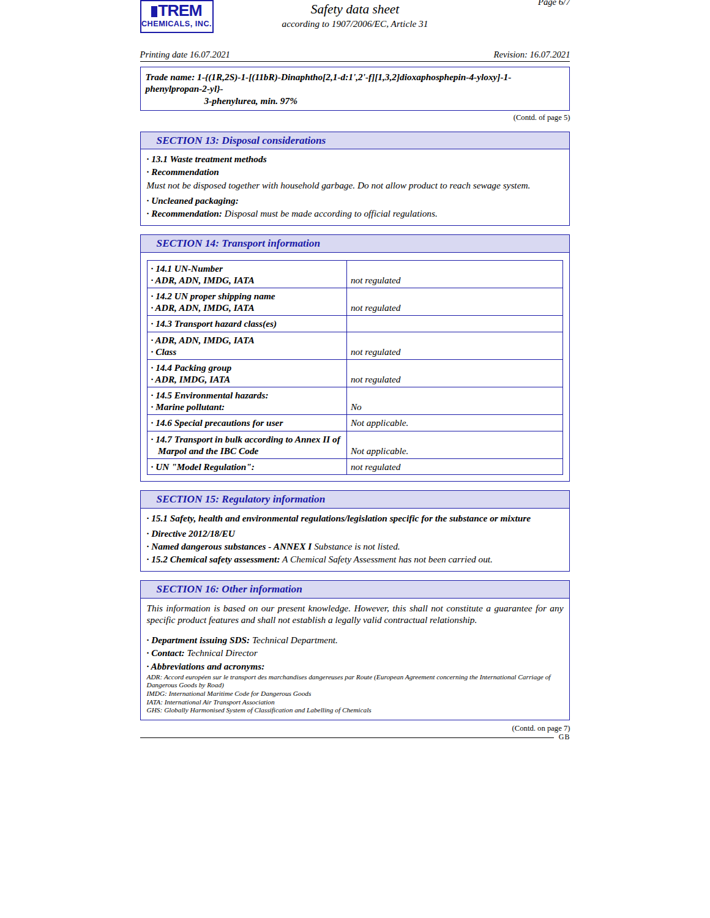TREM
CHEMICALS, INC.
Page 6/7
Safety data sheet
according to 1907/2006/EC, Article 31
Printing date 16.07.2021
Revision: 16.07.2021
Trade name: 1-{(1R,2S)-1-[(11bR)-Dinaphtho[2,1-d:1',2'-f][1,3,2]dioxaphosphepin-4-yloxy]-1-phenylpropan-2-yl}-
3-phenylurea, min. 97%
(Contd. of page 5)
SECTION 13: Disposal considerations
· 13.1 Waste treatment methods
· Recommendation
Must not be disposed together with household garbage. Do not allow product to reach sewage system.
· Uncleaned packaging:
· Recommendation: Disposal must be made according to official regulations.
SECTION 14: Transport information
| · 14.1 UN-Number · ADR, ADN, IMDG, IATA | not regulated |
| · 14.2 UN proper shipping name · ADR, ADN, IMDG, IATA | not regulated |
| · 14.3 Transport hazard class(es) | |
| · ADR, ADN, IMDG, IATA · Class | not regulated |
| · 14.4 Packing group · ADR, IMDG, IATA | not regulated |
| · 14.5 Environmental hazards: · Marine pollutant: | No |
| · 14.6 Special precautions for user | Not applicable. |
| · 14.7 Transport in bulk according to Annex II of Marpol and the IBC Code | Not applicable. |
| · UN "Model Regulation": | not regulated |
SECTION 15: Regulatory information
· 15.1 Safety, health and environmental regulations/legislation specific for the substance or mixture
· Directive 2012/18/EU
· Named dangerous substances - ANNEX I Substance is not listed.
· 15.2 Chemical safety assessment: A Chemical Safety Assessment has not been carried out.
SECTION 16: Other information
This information is based on our present knowledge. However, this shall not constitute a guarantee for any specific product features and shall not establish a legally valid contractual relationship.
· Department issuing SDS: Technical Department.
· Contact: Technical Director
· Abbreviations and acronyms:
ADR: Accord européen sur le transport des marchandises dangereuses par Route (European Agreement concerning the International Carriage of Dangerous Goods by Road)
IMDG: International Maritime Code for Dangerous Goods
IATA: International Air Transport Association
GHS: Globally Harmonised System of Classification and Labelling of Chemicals
(Contd. on page 7)
GB